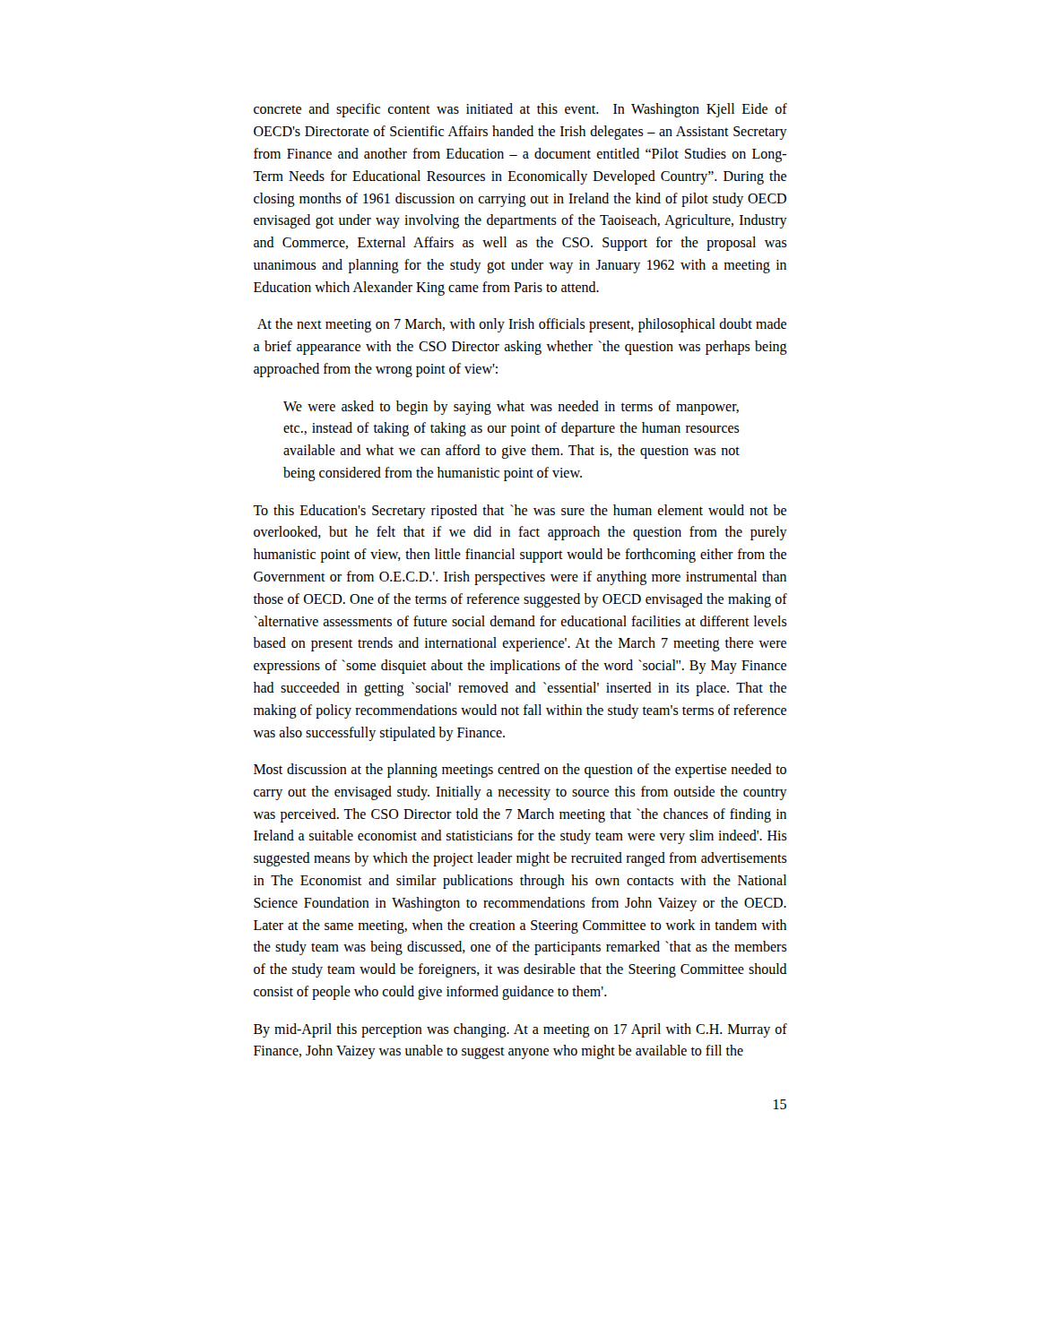concrete and specific content was initiated at this event. In Washington Kjell Eide of OECD's Directorate of Scientific Affairs handed the Irish delegates – an Assistant Secretary from Finance and another from Education – a document entitled “Pilot Studies on Long-Term Needs for Educational Resources in Economically Developed Country”. During the closing months of 1961 discussion on carrying out in Ireland the kind of pilot study OECD envisaged got under way involving the departments of the Taoiseach, Agriculture, Industry and Commerce, External Affairs as well as the CSO. Support for the proposal was unanimous and planning for the study got under way in January 1962 with a meeting in Education which Alexander King came from Paris to attend.
At the next meeting on 7 March, with only Irish officials present, philosophical doubt made a brief appearance with the CSO Director asking whether `the question was perhaps being approached from the wrong point of view':
We were asked to begin by saying what was needed in terms of manpower, etc., instead of taking of taking as our point of departure the human resources available and what we can afford to give them. That is, the question was not being considered from the humanistic point of view.
To this Education's Secretary riposted that `he was sure the human element would not be overlooked, but he felt that if we did in fact approach the question from the purely humanistic point of view, then little financial support would be forthcoming either from the Government or from O.E.C.D.'. Irish perspectives were if anything more instrumental than those of OECD. One of the terms of reference suggested by OECD envisaged the making of `alternative assessments of future social demand for educational facilities at different levels based on present trends and international experience'. At the March 7 meeting there were expressions of `some disquiet about the implications of the word `social''. By May Finance had succeeded in getting `social' removed and `essential' inserted in its place. That the making of policy recommendations would not fall within the study team's terms of reference was also successfully stipulated by Finance.
Most discussion at the planning meetings centred on the question of the expertise needed to carry out the envisaged study. Initially a necessity to source this from outside the country was perceived. The CSO Director told the 7 March meeting that `the chances of finding in Ireland a suitable economist and statisticians for the study team were very slim indeed'. His suggested means by which the project leader might be recruited ranged from advertisements in The Economist and similar publications through his own contacts with the National Science Foundation in Washington to recommendations from John Vaizey or the OECD. Later at the same meeting, when the creation a Steering Committee to work in tandem with the study team was being discussed, one of the participants remarked `that as the members of the study team would be foreigners, it was desirable that the Steering Committee should consist of people who could give informed guidance to them'.
By mid-April this perception was changing. At a meeting on 17 April with C.H. Murray of Finance, John Vaizey was unable to suggest anyone who might be available to fill the
15